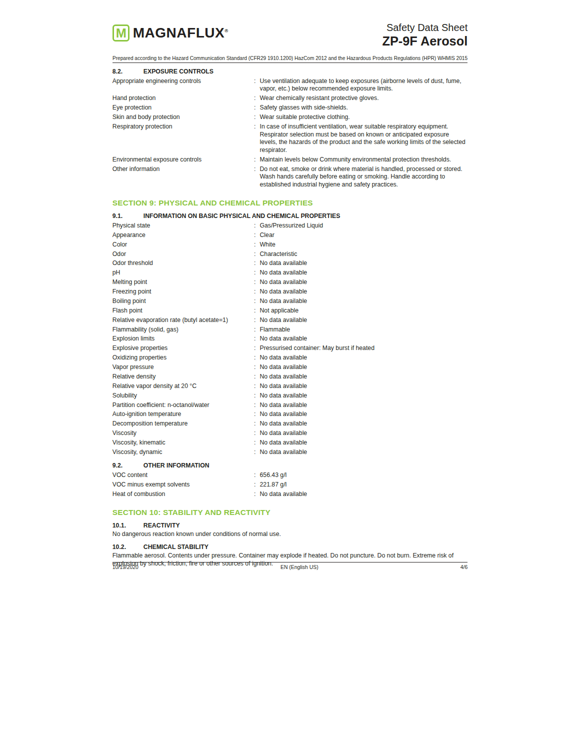M
MAGNAFLUX®
Safety Data Sheet
ZP-9F Aerosol
Prepared according to the Hazard Communication Standard (CFR29 1910.1200) HazCom 2012 and the Hazardous Products Regulations (HPR) WHMIS 2015
8.2. EXPOSURE CONTROLS
| Appropriate engineering controls | : | Use ventilation adequate to keep exposures (airborne levels of dust, fume, vapor, etc.) below recommended exposure limits. |
| Hand protection | : | Wear chemically resistant protective gloves. |
| Eye protection | : | Safety glasses with side-shields. |
| Skin and body protection | : | Wear suitable protective clothing. |
| Respiratory protection | : | In case of insufficient ventilation, wear suitable respiratory equipment. Respirator selection must be based on known or anticipated exposure levels, the hazards of the product and the safe working limits of the selected respirator. |
| Environmental exposure controls | : | Maintain levels below Community environmental protection thresholds. |
| Other information | : | Do not eat, smoke or drink where material is handled, processed or stored. Wash hands carefully before eating or smoking. Handle according to established industrial hygiene and safety practices. |
SECTION 9: PHYSICAL AND CHEMICAL PROPERTIES
9.1. INFORMATION ON BASIC PHYSICAL AND CHEMICAL PROPERTIES
| Physical state | : | Gas/Pressurized Liquid |
| Appearance | : | Clear |
| Color | : | White |
| Odor | : | Characteristic |
| Odor threshold | : | No data available |
| pH | : | No data available |
| Melting point | : | No data available |
| Freezing point | : | No data available |
| Boiling point | : | No data available |
| Flash point | : | Not applicable |
| Relative evaporation rate (butyl acetate=1) | : | No data available |
| Flammability (solid, gas) | : | Flammable |
| Explosion limits | : | No data available |
| Explosive properties | : | Pressurised container: May burst if heated |
| Oxidizing properties | : | No data available |
| Vapor pressure | : | No data available |
| Relative density | : | No data available |
| Relative vapor density at 20 °C | : | No data available |
| Solubility | : | No data available |
| Partition coefficient: n-octanol/water | : | No data available |
| Auto-ignition temperature | : | No data available |
| Decomposition temperature | : | No data available |
| Viscosity | : | No data available |
| Viscosity, kinematic | : | No data available |
| Viscosity, dynamic | : | No data available |
9.2. OTHER INFORMATION
| VOC content | : | 656.43 g/l |
| VOC minus exempt solvents | : | 221.87 g/l |
| Heat of combustion | : | No data available |
SECTION 10: STABILITY AND REACTIVITY
10.1. REACTIVITY
No dangerous reaction known under conditions of normal use.
10.2. CHEMICAL STABILITY
Flammable aerosol. Contents under pressure. Container may explode if heated. Do not puncture. Do not burn. Extreme risk of explosion by shock, friction, fire or other sources of ignition.
10/19/2020
EN (English US)
4/6